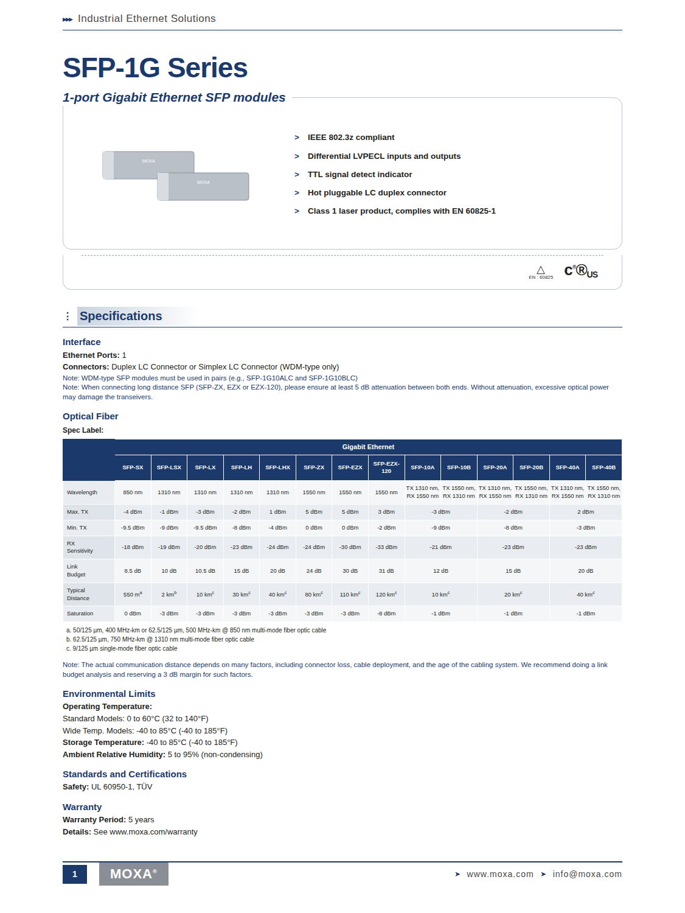▸▸▸
Industrial Ethernet Solutions
SFP-1G Series
1-port Gigabit Ethernet SFP modules
IEEE 802.3z compliant
Differential LVPECL inputs and outputs
TTL signal detect indicator
Hot pluggable LC duplex connector
Class 1 laser product, complies with EN 60825-1
△
EN : 60825
c®®US
⋮
Specifications
Interface
Ethernet Ports: 1
Connectors: Duplex LC Connector or Simplex LC Connector (WDM-type only)
Note: WDM-type SFP modules must be used in pairs (e.g., SFP-1G10ALC and SFP-1G10BLC)
Note: When connecting long distance SFP (SFP-ZX, EZX or EZX-120), please ensure at least 5 dB attenuation between both ends. Without attenuation, excessive optical power may damage the transeivers.
Optical Fiber
Spec Label:
| | Gigabit Ethernet |
| --- | --- |
| SFP-SX | SFP-LSX | SFP-LX | SFP-LH | SFP-LHX | SFP-ZX | SFP-EZX | SFP-EZX-120 | SFP-10A | SFP-10B | SFP-20A | SFP-20B | SFP-40A | SFP-40B |
| Wavelength | 850 nm | 1310 nm | 1310 nm | 1310 nm | 1310 nm | 1550 nm | 1550 nm | 1550 nm | TX 1310 nm, RX 1550 nm | TX 1550 nm, RX 1310 nm | TX 1310 nm, RX 1550 nm | TX 1550 nm, RX 1310 nm | TX 1310 nm, RX 1550 nm | TX 1550 nm, RX 1310 nm |
| Max. TX | -4 dBm | -1 dBm | -3 dBm | -2 dBm | 1 dBm | 5 dBm | 5 dBm | 3 dBm | -3 dBm | -2 dBm | 2 dBm |
| Min. TX | -9.5 dBm | -9 dBm | -9.5 dBm | -8 dBm | -4 dBm | 0 dBm | 0 dBm | -2 dBm | -9 dBm | -8 dBm | -3 dBm |
| RX Sensitivity | -18 dBm | -19 dBm | -20 dBm | -23 dBm | -24 dBm | -24 dBm | -30 dBm | -33 dBm | -21 dBm | -23 dBm | -23 dBm |
| Link Budget | 8.5 dB | 10 dB | 10.5 dB | 15 dB | 20 dB | 24 dB | 30 dB | 31 dB | 12 dB | 15 dB | 20 dB |
| Typical Distance | 550 m a | 2 km b | 10 km c | 30 km c | 40 km c | 80 km c | 110 km c | 120 km c | 10 km c | 20 km c | 40 km c |
| Saturation | 0 dBm | -3 dBm | -3 dBm | -3 dBm | -3 dBm | -3 dBm | -3 dBm | -8 dBm | -1 dBm | -1 dBm | -1 dBm |
a. 50/125 µm, 400 MHz-km or 62.5/125 µm, 500 MHz-km @ 850 nm multi-mode fiber optic cable
b. 62.5/125 µm, 750 MHz-km @ 1310 nm multi-mode fiber optic cable
c. 9/125 µm single-mode fiber optic cable
Note: The actual communication distance depends on many factors, including connector loss, cable deployment, and the age of the cabling system. We recommend doing a link budget analysis and reserving a 3 dB margin for such factors.
Environmental Limits
Operating Temperature:
Standard Models: 0 to 60°C (32 to 140°F)
Wide Temp. Models: -40 to 85°C (-40 to 185°F)
Storage Temperature: -40 to 85°C (-40 to 185°F)
Ambient Relative Humidity: 5 to 95% (non-condensing)
Standards and Certifications
Safety: UL 60950-1, TÜV
Warranty
Warranty Period: 5 years
Details: See www.moxa.com/warranty
1
MOXA®
➤ www.moxa.com ➤ info@moxa.com